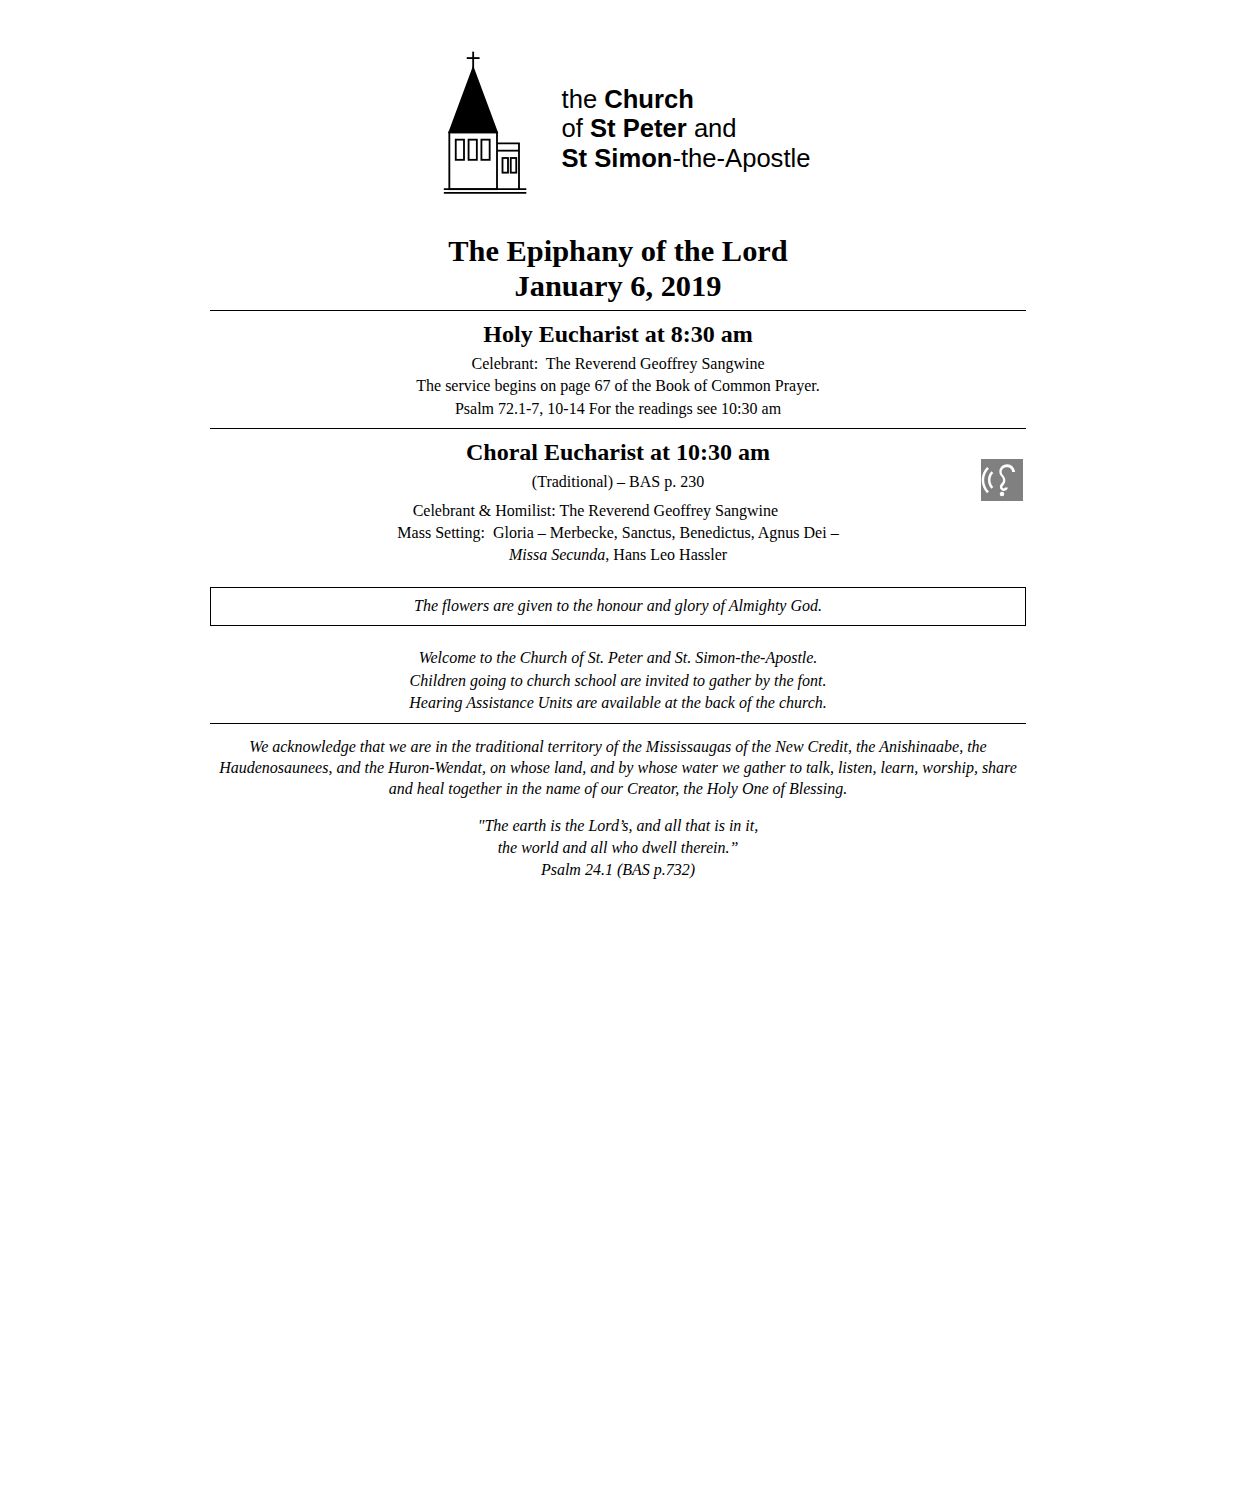the Church
of St Peter and
St Simon-the-Apostle
The Epiphany of the Lord
January 6, 2019
Holy Eucharist at 8:30 am
Celebrant: The Reverend Geoffrey Sangwine
The service begins on page 67 of the Book of Common Prayer.
Psalm 72.1-7, 10-14 For the readings see 10:30 am
Choral Eucharist at 10:30 am
(Traditional) – BAS p. 230
Celebrant & Homilist: The Reverend Geoffrey Sangwine
Mass Setting: Gloria – Merbecke, Sanctus, Benedictus, Agnus Dei –
Missa Secunda, Hans Leo Hassler
The flowers are given to the honour and glory of Almighty God.
Welcome to the Church of St. Peter and St. Simon-the-Apostle.
Children going to church school are invited to gather by the font.
Hearing Assistance Units are available at the back of the church.
We acknowledge that we are in the traditional territory of the Mississaugas of the New Credit, the Anishinaabe, the Haudenosaunees, and the Huron-Wendat, on whose land, and by whose water we gather to talk, listen, learn, worship, share and heal together in the name of our Creator, the Holy One of Blessing.
"The earth is the Lord’s, and all that is in it,
the world and all who dwell therein.”
Psalm 24.1 (BAS p.732)